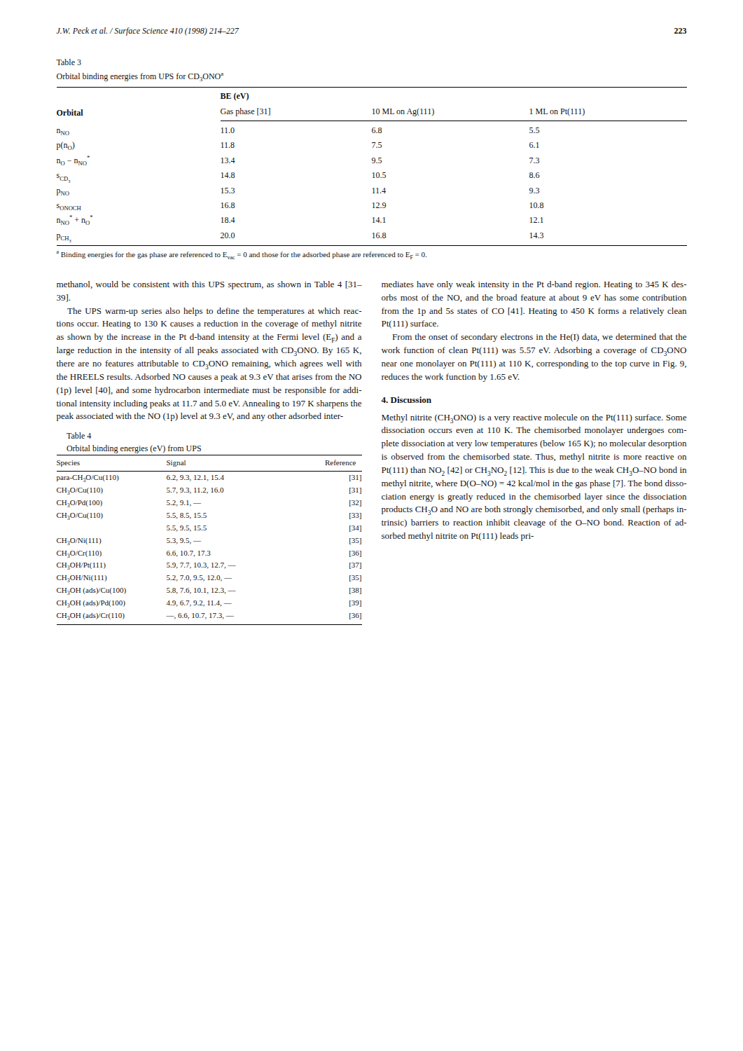J.W. Peck et al. / Surface Science 410 (1998) 214–227 223
Table 3
Orbital binding energies from UPS for CD3ONOa
| Orbital | BE (eV) |
| --- | --- |
| Gas phase [31] | 10 ML on Ag(111) | 1 ML on Pt(111) |
| n NO | 11.0 | 6.8 | 5.5 |
| p(n O ) | 11.8 | 7.5 | 6.1 |
| n O − n NO * | 13.4 | 9.5 | 7.3 |
| s CD 3 | 14.8 | 10.5 | 8.6 |
| p NO | 15.3 | 11.4 | 9.3 |
| s ONOCH | 16.8 | 12.9 | 10.8 |
| n NO * + n O * | 18.4 | 14.1 | 12.1 |
| p CH 3 | 20.0 | 16.8 | 14.3 |
a Binding energies for the gas phase are referenced to Evac = 0 and those for the adsorbed phase are referenced to EF = 0.
methanol, would be consistent with this UPS spectrum, as shown in Table 4 [31–39].
The UPS warm-up series also helps to define the temperatures at which reactions occur. Heating to 130 K causes a reduction in the coverage of methyl nitrite as shown by the increase in the Pt d-band intensity at the Fermi level (EF) and a large reduction in the intensity of all peaks associated with CD3ONO. By 165 K, there are no features attributable to CD3ONO remaining, which agrees well with the HREELS results. Adsorbed NO causes a peak at 9.3 eV that arises from the NO (1p) level [40], and some hydrocarbon intermediate must be responsible for additional intensity including peaks at 11.7 and 5.0 eV. Annealing to 197 K sharpens the peak associated with the NO (1p) level at 9.3 eV, and any other adsorbed inter-
Table 4
Orbital binding energies (eV) from UPS
| Species | Signal | Reference |
| --- | --- | --- |
| para-CH 3 O/Cu(110) | 6.2, 9.3, 12.1, 15.4 | [31] |
| CH 3 O/Cu(110) | 5.7, 9.3, 11.2, 16.0 | [31] |
| CH 3 O/Pd(100) | 5.2, 9.1, — | [32] |
| CH 3 O/Cu(110) | 5.5, 8.5, 15.5 | [33] |
| | 5.5, 9.5, 15.5 | [34] |
| CH 3 O/Ni(111) | 5.3, 9.5, — | [35] |
| CH 3 O/Cr(110) | 6.6, 10.7, 17.3 | [36] |
| CH 3 OH/Pt(111) | 5.9, 7.7, 10.3, 12.7, — | [37] |
| CH 3 OH/Ni(111) | 5.2, 7.0, 9.5, 12.0, — | [35] |
| CH 3 OH (ads)/Cu(100) | 5.8, 7.6, 10.1, 12.3, — | [38] |
| CH 3 OH (ads)/Pd(100) | 4.9, 6.7, 9.2, 11.4, — | [39] |
| CH 3 OH (ads)/Cr(110) | —, 6.6, 10.7, 17.3, — | [36] |
mediates have only weak intensity in the Pt d-band region. Heating to 345 K desorbs most of the NO, and the broad feature at about 9 eV has some contribution from the 1p and 5s states of CO [41]. Heating to 450 K forms a relatively clean Pt(111) surface.
From the onset of secondary electrons in the He(I) data, we determined that the work function of clean Pt(111) was 5.57 eV. Adsorbing a coverage of CD3ONO near one monolayer on Pt(111) at 110 K, corresponding to the top curve in Fig. 9, reduces the work function by 1.65 eV.
4. Discussion
Methyl nitrite (CH3ONO) is a very reactive molecule on the Pt(111) surface. Some dissociation occurs even at 110 K. The chemisorbed monolayer undergoes complete dissociation at very low temperatures (below 165 K); no molecular desorption is observed from the chemisorbed state. Thus, methyl nitrite is more reactive on Pt(111) than NO2 [42] or CH3NO2 [12]. This is due to the weak CH3O–NO bond in methyl nitrite, where D(O–NO) = 42 kcal/mol in the gas phase [7]. The bond dissociation energy is greatly reduced in the chemisorbed layer since the dissociation products CH3O and NO are both strongly chemisorbed, and only small (perhaps intrinsic) barriers to reaction inhibit cleavage of the O–NO bond. Reaction of adsorbed methyl nitrite on Pt(111) leads pri-